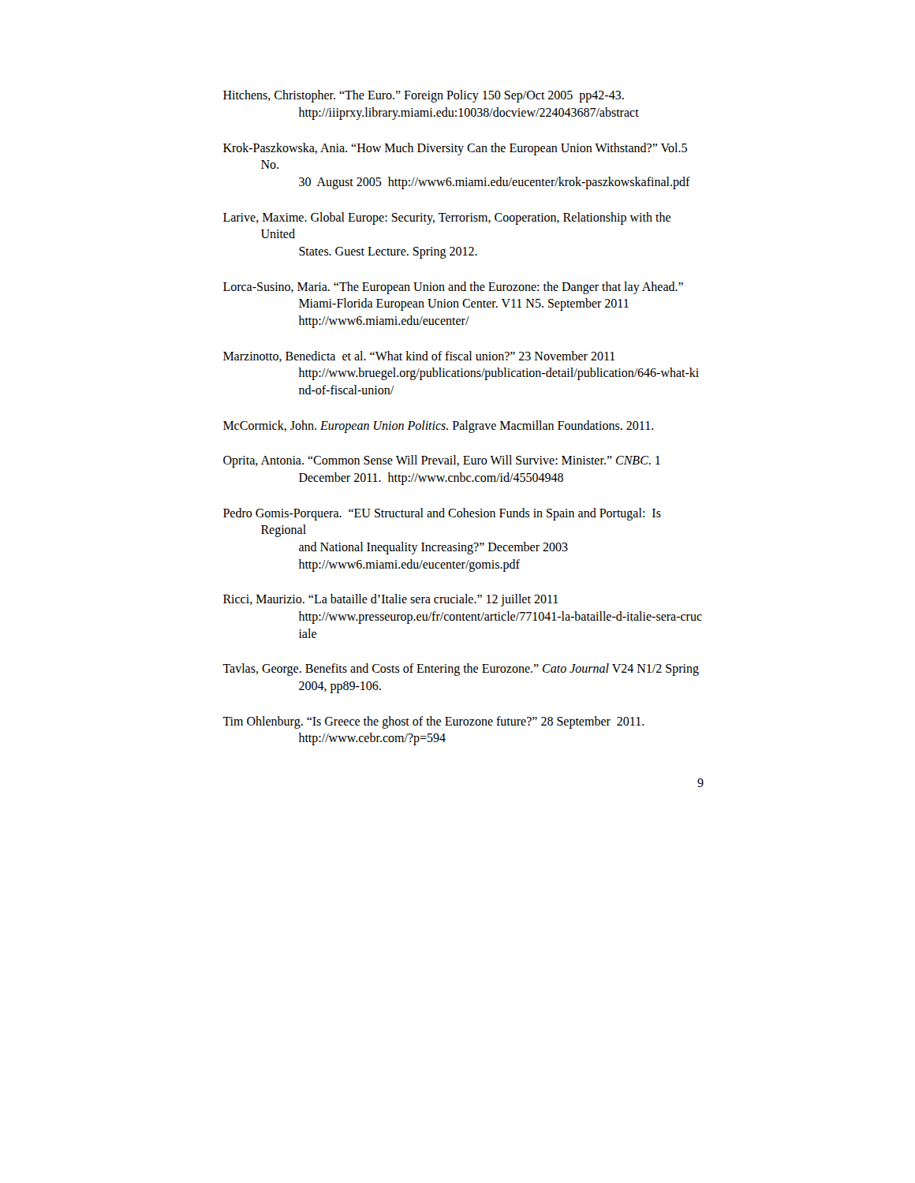Hitchens, Christopher. “The Euro.” Foreign Policy 150 Sep/Oct 2005 pp42-43. http://iiiprxy.library.miami.edu:10038/docview/224043687/abstract
Krok-Paszkowska, Ania. “How Much Diversity Can the European Union Withstand?” Vol.5 No. 30 August 2005 http://www6.miami.edu/eucenter/krok-paszkowskafinal.pdf
Larive, Maxime. Global Europe: Security, Terrorism, Cooperation, Relationship with the United States. Guest Lecture. Spring 2012.
Lorca-Susino, Maria. “The European Union and the Eurozone: the Danger that lay Ahead.” Miami-Florida European Union Center. V11 N5. September 2011 http://www6.miami.edu/eucenter/
Marzinotto, Benedicta et al. “What kind of fiscal union?” 23 November 2011 http://www.bruegel.org/publications/publication-detail/publication/646-what-kind-of-fiscal-union/
McCormick, John. European Union Politics. Palgrave Macmillan Foundations. 2011.
Oprita, Antonia. “Common Sense Will Prevail, Euro Will Survive: Minister.” CNBC. 1 December 2011. http://www.cnbc.com/id/45504948
Pedro Gomis-Porquera. “EU Structural and Cohesion Funds in Spain and Portugal: Is Regional and National Inequality Increasing?” December 2003 http://www6.miami.edu/eucenter/gomis.pdf
Ricci, Maurizio. “La bataille d’Italie sera cruciale.” 12 juillet 2011 http://www.presseurop.eu/fr/content/article/771041-la-bataille-d-italie-sera-cruciale
Tavlas, George. Benefits and Costs of Entering the Eurozone.” Cato Journal V24 N1/2 Spring 2004, pp89-106.
Tim Ohlenburg. “Is Greece the ghost of the Eurozone future?” 28 September 2011. http://www.cebr.com/?p=594
9